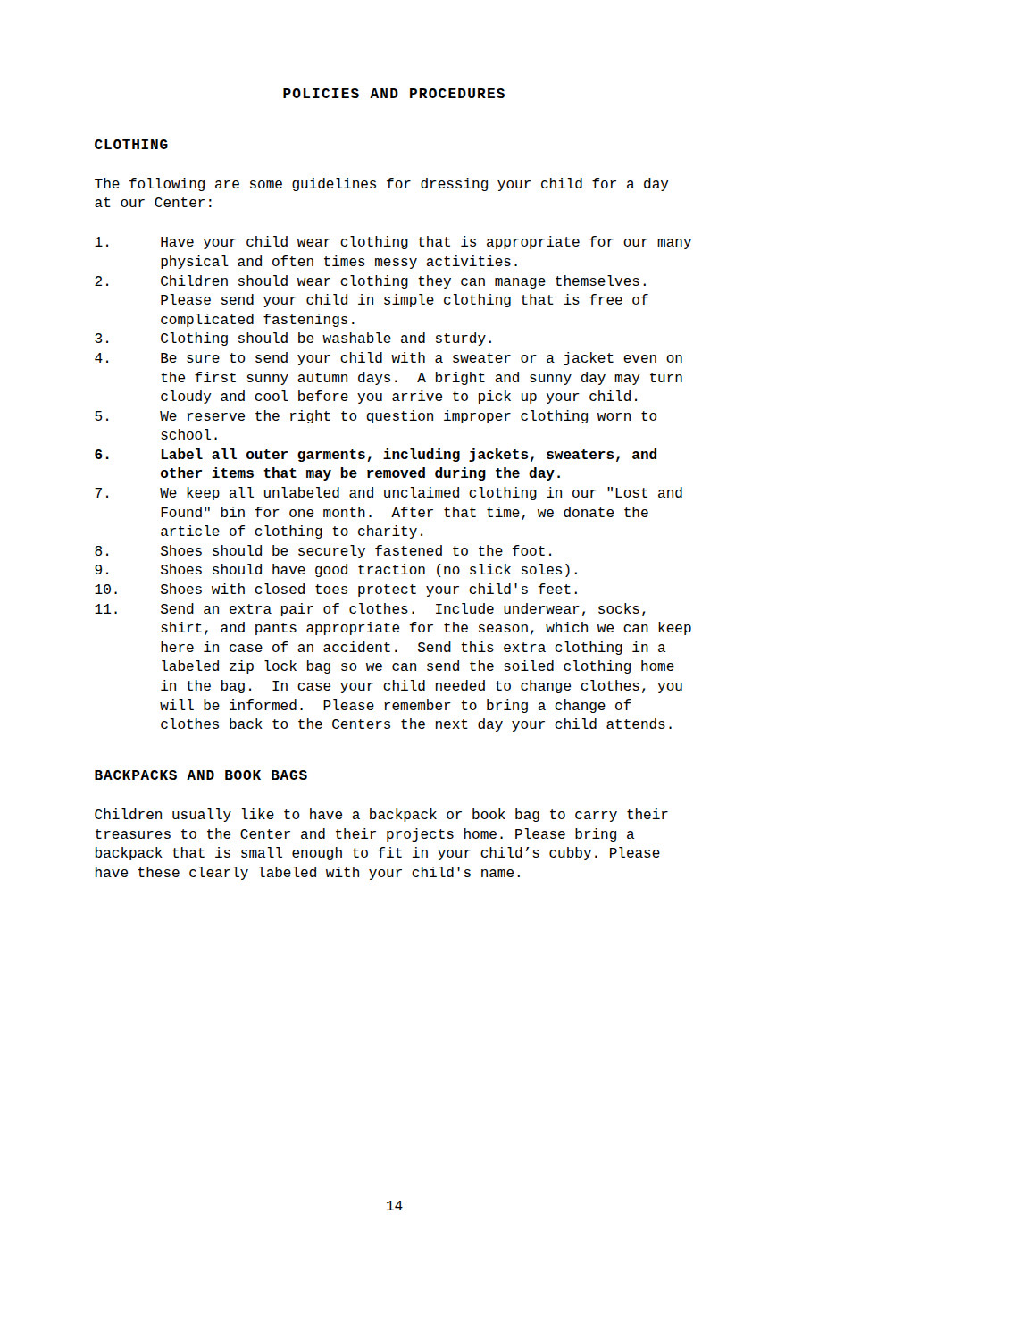POLICIES AND PROCEDURES
CLOTHING
The following are some guidelines for dressing your child for a day at our Center:
Have your child wear clothing that is appropriate for our many physical and often times messy activities.
Children should wear clothing they can manage themselves. Please send your child in simple clothing that is free of complicated fastenings.
Clothing should be washable and sturdy.
Be sure to send your child with a sweater or a jacket even on the first sunny autumn days. A bright and sunny day may turn cloudy and cool before you arrive to pick up your child.
We reserve the right to question improper clothing worn to school.
Label all outer garments, including jackets, sweaters, and other items that may be removed during the day.
We keep all unlabeled and unclaimed clothing in our "Lost and Found" bin for one month. After that time, we donate the article of clothing to charity.
Shoes should be securely fastened to the foot.
Shoes should have good traction (no slick soles).
Shoes with closed toes protect your child's feet.
Send an extra pair of clothes. Include underwear, socks, shirt, and pants appropriate for the season, which we can keep here in case of an accident. Send this extra clothing in a labeled zip lock bag so we can send the soiled clothing home in the bag. In case your child needed to change clothes, you will be informed. Please remember to bring a change of clothes back to the Centers the next day your child attends.
BACKPACKS AND BOOK BAGS
Children usually like to have a backpack or book bag to carry their treasures to the Center and their projects home. Please bring a backpack that is small enough to fit in your child’s cubby. Please have these clearly labeled with your child's name.
14